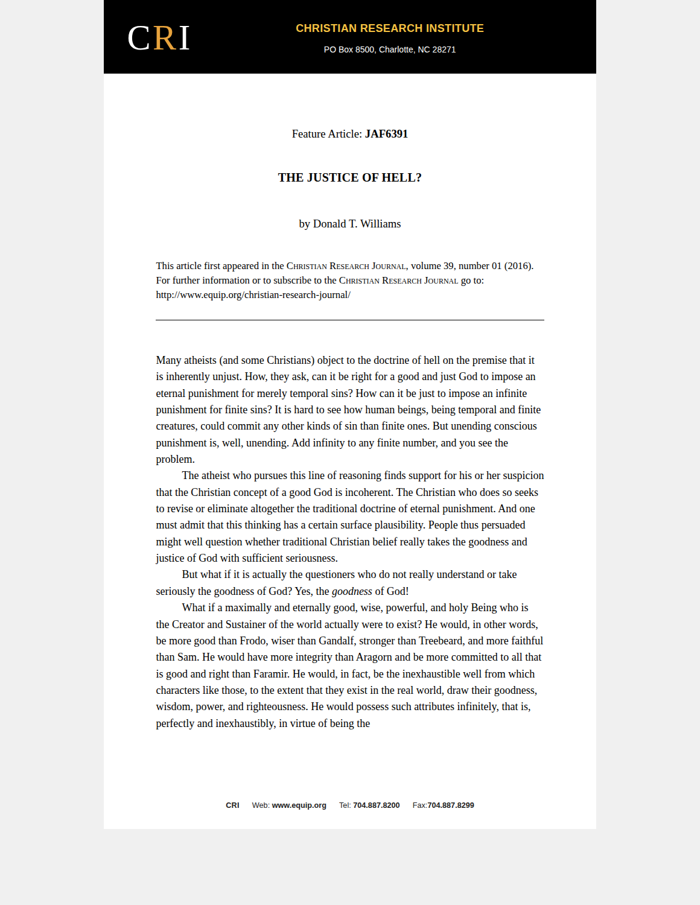CRI
CHRISTIAN RESEARCH INSTITUTE
PO Box 8500, Charlotte, NC 28271
Feature Article: JAF6391
THE JUSTICE OF HELL?
by Donald T. Williams
This article first appeared in the Christian Research Journal, volume 39, number 01 (2016). For further information or to subscribe to the Christian Research Journal go to: http://www.equip.org/christian-research-journal/
Many atheists (and some Christians) object to the doctrine of hell on the premise that it is inherently unjust. How, they ask, can it be right for a good and just God to impose an eternal punishment for merely temporal sins? How can it be just to impose an infinite punishment for finite sins? It is hard to see how human beings, being temporal and finite creatures, could commit any other kinds of sin than finite ones. But unending conscious punishment is, well, unending. Add infinity to any finite number, and you see the problem.
The atheist who pursues this line of reasoning finds support for his or her suspicion that the Christian concept of a good God is incoherent. The Christian who does so seeks to revise or eliminate altogether the traditional doctrine of eternal punishment. And one must admit that this thinking has a certain surface plausibility. People thus persuaded might well question whether traditional Christian belief really takes the goodness and justice of God with sufficient seriousness.
But what if it is actually the questioners who do not really understand or take seriously the goodness of God? Yes, the goodness of God!
What if a maximally and eternally good, wise, powerful, and holy Being who is the Creator and Sustainer of the world actually were to exist? He would, in other words, be more good than Frodo, wiser than Gandalf, stronger than Treebeard, and more faithful than Sam. He would have more integrity than Aragorn and be more committed to all that is good and right than Faramir. He would, in fact, be the inexhaustible well from which characters like those, to the extent that they exist in the real world, draw their goodness, wisdom, power, and righteousness. He would possess such attributes infinitely, that is, perfectly and inexhaustibly, in virtue of being the
CRI Web: www.equip.org Tel: 704.887.8200 Fax:704.887.8299